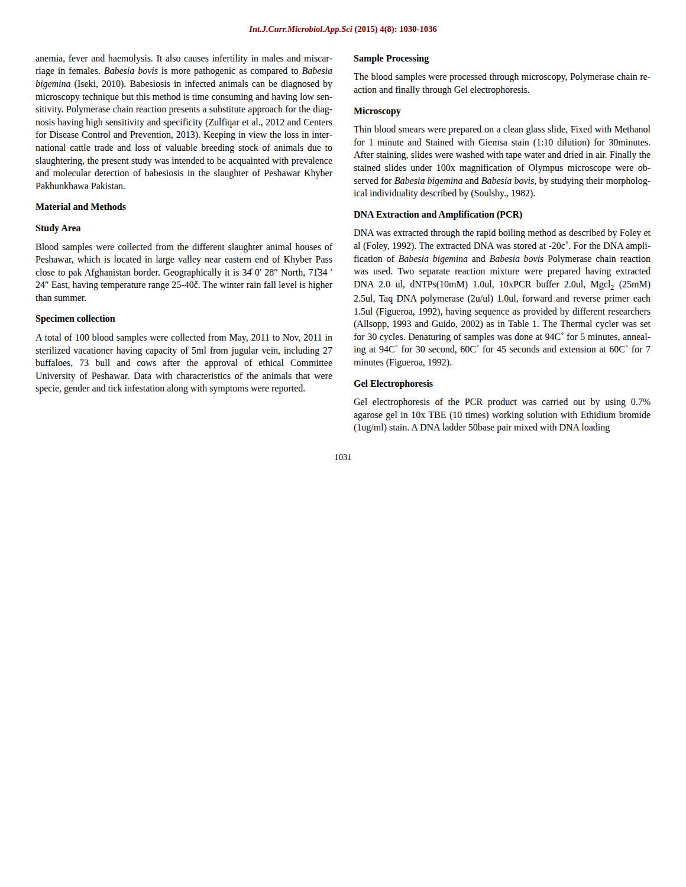Int.J.Curr.Microbiol.App.Sci (2015) 4(8): 1030-1036
anemia, fever and haemolysis. It also causes infertility in males and miscarriage in females. Babesia bovis is more pathogenic as compared to Babesia bigemina (Iseki, 2010). Babesiosis in infected animals can be diagnosed by microscopy technique but this method is time consuming and having low sensitivity. Polymerase chain reaction presents a substitute approach for the diagnosis having high sensitivity and specificity (Zulfiqar et al., 2012 and Centers for Disease Control and Prevention, 2013). Keeping in view the loss in international cattle trade and loss of valuable breeding stock of animals due to slaughtering, the present study was intended to be acquainted with prevalence and molecular detection of babesiosis in the slaughter of Peshawar Khyber Pakhunkhawa Pakistan.
Material and Methods
Study Area
Blood samples were collected from the different slaughter animal houses of Peshawar, which is located in large valley near eastern end of Khyber Pass close to pak Afghanistan border. Geographically it is 34̊ 0′ 28″ North, 71̊34 ′ 24″ East, having temperature range 25-40č. The winter rain fall level is higher than summer.
Specimen collection
A total of 100 blood samples were collected from May, 2011 to Nov, 2011 in sterilized vacationer having capacity of 5ml from jugular vein, including 27 buffaloes, 73 bull and cows after the approval of ethical Committee University of Peshawar. Data with characteristics of the animals that were specie, gender and tick infestation along with symptoms were reported.
Sample Processing
The blood samples were processed through microscopy, Polymerase chain reaction and finally through Gel electrophoresis.
Microscopy
Thin blood smears were prepared on a clean glass slide, Fixed with Methanol for 1 minute and Stained with Giemsa stain (1:10 dilution) for 30minutes. After staining, slides were washed with tape water and dried in air. Finally the stained slides under 100x magnification of Olympus microscope were observed for Babesia bigemina and Babesia bovis, by studying their morphological individuality described by (Soulsby., 1982).
DNA Extraction and Amplification (PCR)
DNA was extracted through the rapid boiling method as described by Foley et al (Foley, 1992). The extracted DNA was stored at -20c˚. For the DNA amplification of Babesia bigemina and Babesia bovis Polymerase chain reaction was used. Two separate reaction mixture were prepared having extracted DNA 2.0 ul, dNTPs(10mM) 1.0ul, 10xPCR buffer 2.0ul, Mgcl2 (25mM) 2.5ul, Taq DNA polymerase (2u/ul) 1.0ul, forward and reverse primer each 1.5ul (Figueroa, 1992), having sequence as provided by different researchers (Allsopp, 1993 and Guido, 2002) as in Table 1. The Thermal cycler was set for 30 cycles. Denaturing of samples was done at 94C˚ for 5 minutes, annealing at 94C˚ for 30 second, 60C˚ for 45 seconds and extension at 60C˚ for 7 minutes (Figueroa, 1992).
Gel Electrophoresis
Gel electrophoresis of the PCR product was carried out by using 0.7% agarose gel in 10x TBE (10 times) working solution with Ethidium bromide (1ug/ml) stain. A DNA ladder 50base pair mixed with DNA loading
1031